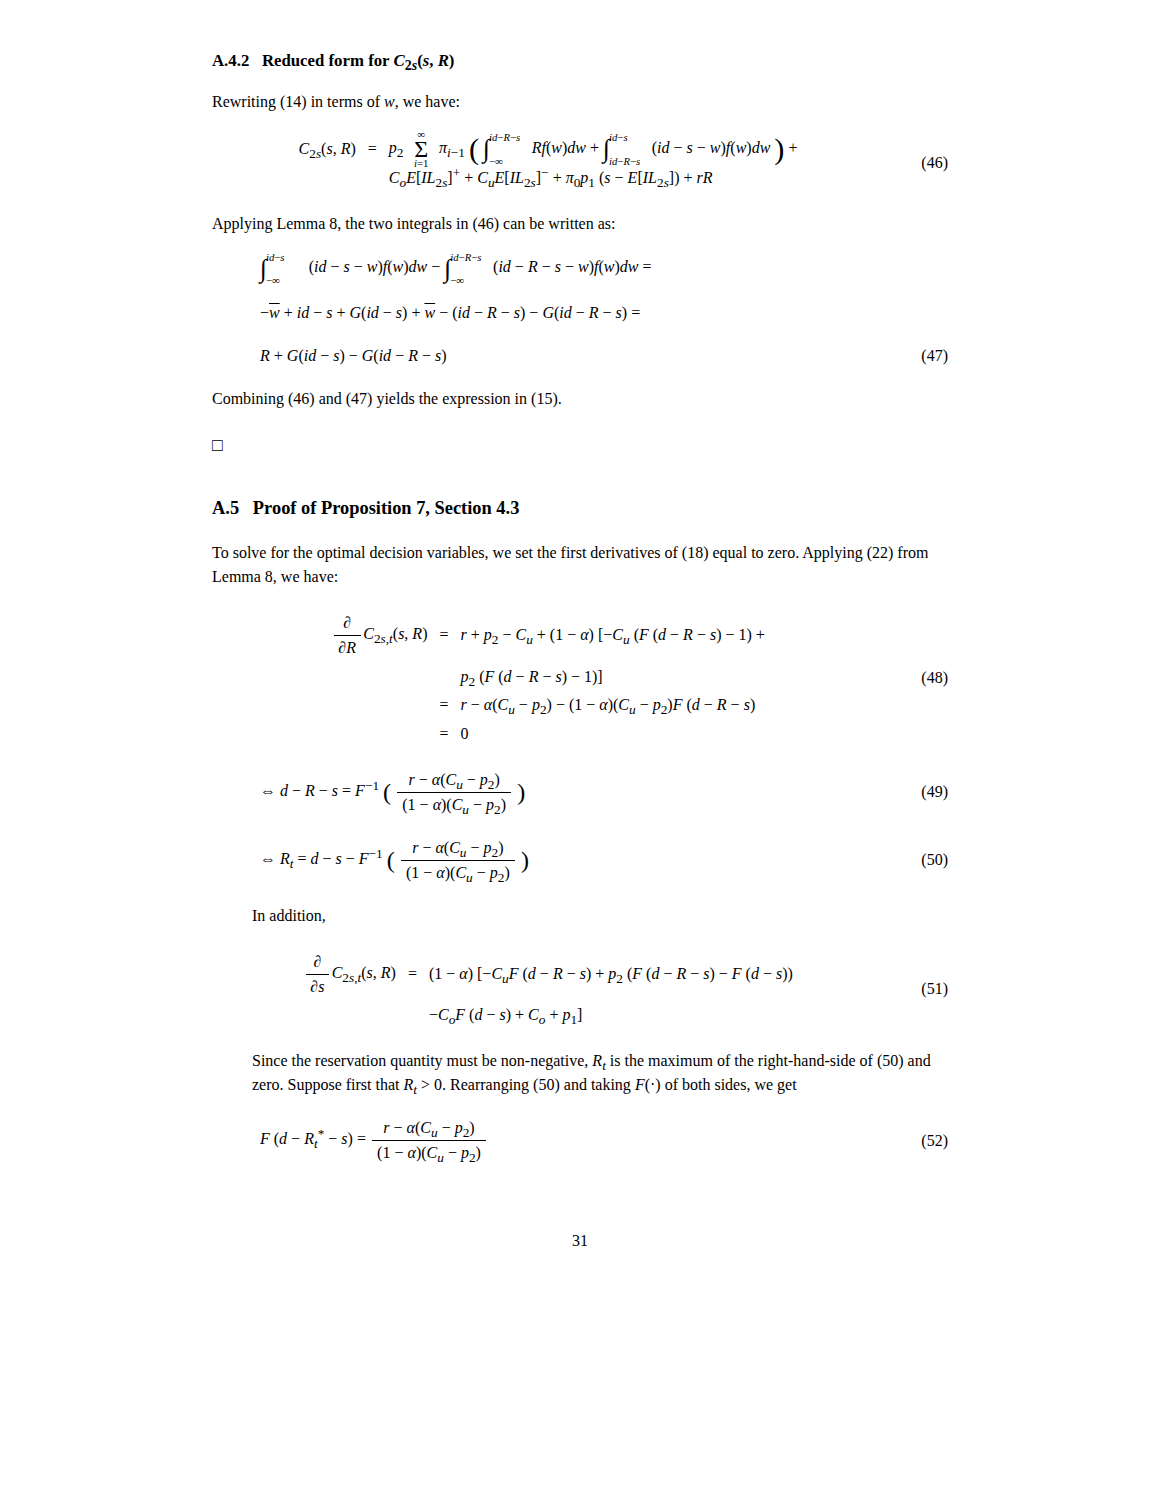A.4.2 Reduced form for C2s(s, R)
Rewriting (14) in terms of w, we have:
| C 2 s ( s , R ) | = | p 2 Σ ∞ i =1 π i −1 ( ∫ id − R − s −∞ Rf ( w ) dw + ∫ id − s id − R − s ( id − s − w ) f ( w ) dw ) + |
| | | C o E [ IL 2 s ] + + C u E [ IL 2 s ] − + π 0 p 1 ( s − E [ IL 2 s ]) + rR |
(46)
Applying Lemma 8, the two integrals in (46) can be written as:
∫id−s−∞ (id − s − w)f(w)dw − ∫id−R−s−∞ (id − R − s − w)f(w)dw =
−w + id − s + G(id − s) + w − (id − R − s) − G(id − R − s) =
R + G(id − s) − G(id − R − s)
(47)
Combining (46) and (47) yields the expression in (15).
□
A.5 Proof of Proposition 7, Section 4.3
To solve for the optimal decision variables, we set the first derivatives of (18) equal to zero. Applying (22) from Lemma 8, we have:
| ∂ ∂ R C 2 s , t ( s , R ) | = | r + p 2 − C u + (1 − α ) [− C u ( F ( d − R − s ) − 1) + |
| | | p 2 ( F ( d − R − s ) − 1)] |
| | = | r − α ( C u − p 2 ) − (1 − α )( C u − p 2 ) F ( d − R − s ) |
| | = | 0 |
(48)
⇔ d − R − s = F−1 ( r − α(Cu − p2)(1 − α)(Cu − p2) )
(49)
⇔ Rt = d − s − F−1 ( r − α(Cu − p2)(1 − α)(Cu − p2) )
(50)
In addition,
| ∂ ∂ s C 2 s , t ( s , R ) | = | (1 − α ) [− C u F ( d − R − s ) + p 2 ( F ( d − R − s ) − F ( d − s )) |
| | | − C o F ( d − s ) + C o + p 1 ] |
(51)
Since the reservation quantity must be non-negative, Rt is the maximum of the right-hand-side of (50) and zero. Suppose first that Rt > 0. Rearranging (50) and taking F(·) of both sides, we get
F (d − Rt* − s) = r − α(Cu − p2)(1 − α)(Cu − p2)
(52)
31